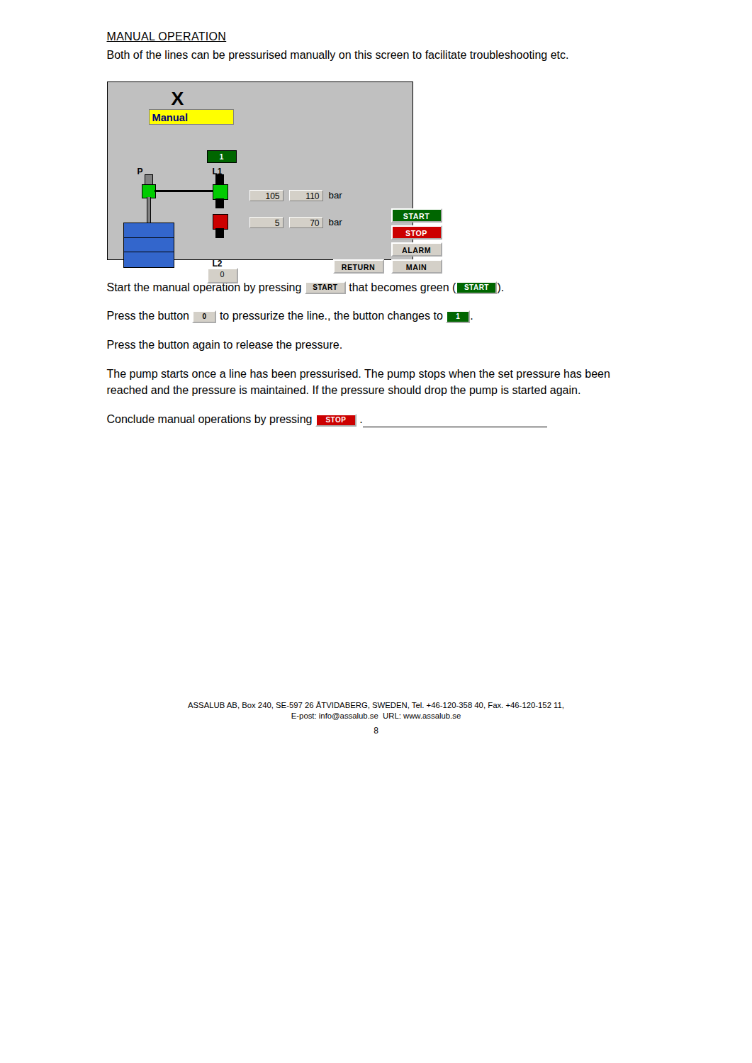MANUAL OPERATION
Both of the lines can be pressurised manually on this screen to facilitate troubleshooting etc.
X
Manual
1
P L1 L2
0
105
110
5
70
bar bar
START
STOP
ALARM
RETURN
MAIN
Start the manual operation by pressing START that becomes green (START).
Press the button 0 to pressurize the line., the button changes to 1.
Press the button again to release the pressure.
The pump starts once a line has been pressurised. The pump stops when the set pressure has been reached and the pressure is maintained. If the pressure should drop the pump is started again.
Conclude manual operations by pressing STOP .
ASSALUB AB, Box 240, SE-597 26 ÅTVIDABERG, SWEDEN, Tel. +46-120-358 40, Fax. +46-120-152 11,
E-post: info@assalub.se URL: www.assalub.se
8